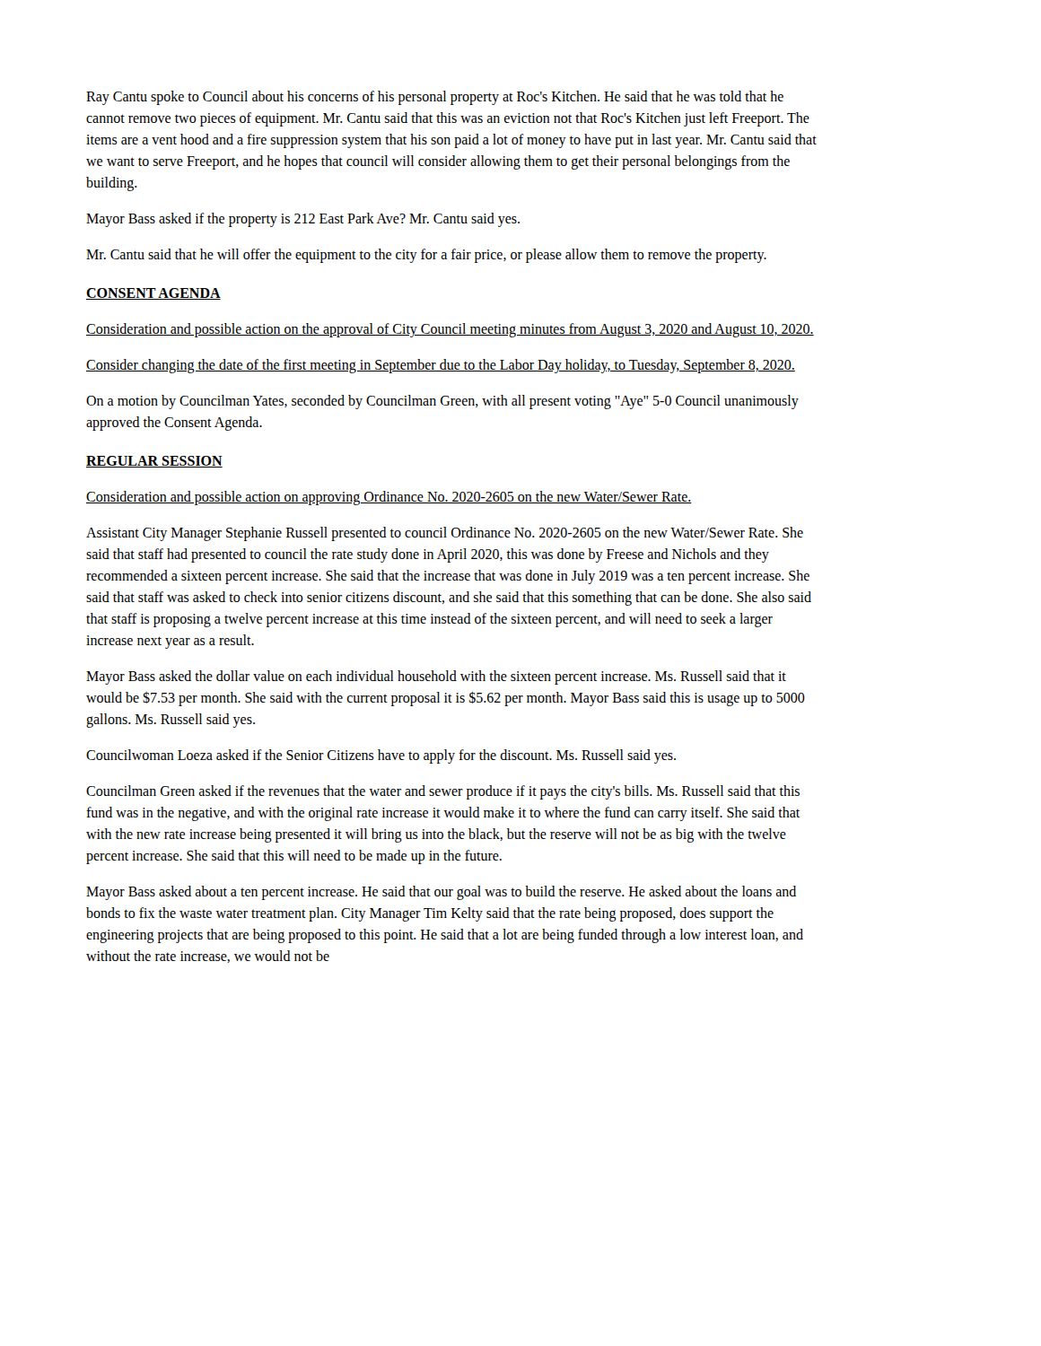Ray Cantu spoke to Council about his concerns of his personal property at Roc's Kitchen. He said that he was told that he cannot remove two pieces of equipment. Mr. Cantu said that this was an eviction not that Roc's Kitchen just left Freeport. The items are a vent hood and a fire suppression system that his son paid a lot of money to have put in last year. Mr. Cantu said that we want to serve Freeport, and he hopes that council will consider allowing them to get their personal belongings from the building.
Mayor Bass asked if the property is 212 East Park Ave? Mr. Cantu said yes.
Mr. Cantu said that he will offer the equipment to the city for a fair price, or please allow them to remove the property.
CONSENT AGENDA
Consideration and possible action on the approval of City Council meeting minutes from August 3, 2020 and August 10, 2020.
Consider changing the date of the first meeting in September due to the Labor Day holiday, to Tuesday, September 8, 2020.
On a motion by Councilman Yates, seconded by Councilman Green, with all present voting "Aye" 5-0 Council unanimously approved the Consent Agenda.
REGULAR SESSION
Consideration and possible action on approving Ordinance No. 2020-2605 on the new Water/Sewer Rate.
Assistant City Manager Stephanie Russell presented to council Ordinance No. 2020-2605 on the new Water/Sewer Rate. She said that staff had presented to council the rate study done in April 2020, this was done by Freese and Nichols and they recommended a sixteen percent increase. She said that the increase that was done in July 2019 was a ten percent increase. She said that staff was asked to check into senior citizens discount, and she said that this something that can be done. She also said that staff is proposing a twelve percent increase at this time instead of the sixteen percent, and will need to seek a larger increase next year as a result.
Mayor Bass asked the dollar value on each individual household with the sixteen percent increase. Ms. Russell said that it would be $7.53 per month. She said with the current proposal it is $5.62 per month. Mayor Bass said this is usage up to 5000 gallons. Ms. Russell said yes.
Councilwoman Loeza asked if the Senior Citizens have to apply for the discount. Ms. Russell said yes.
Councilman Green asked if the revenues that the water and sewer produce if it pays the city's bills. Ms. Russell said that this fund was in the negative, and with the original rate increase it would make it to where the fund can carry itself. She said that with the new rate increase being presented it will bring us into the black, but the reserve will not be as big with the twelve percent increase. She said that this will need to be made up in the future.
Mayor Bass asked about a ten percent increase. He said that our goal was to build the reserve. He asked about the loans and bonds to fix the waste water treatment plan. City Manager Tim Kelty said that the rate being proposed, does support the engineering projects that are being proposed to this point. He said that a lot are being funded through a low interest loan, and without the rate increase, we would not be